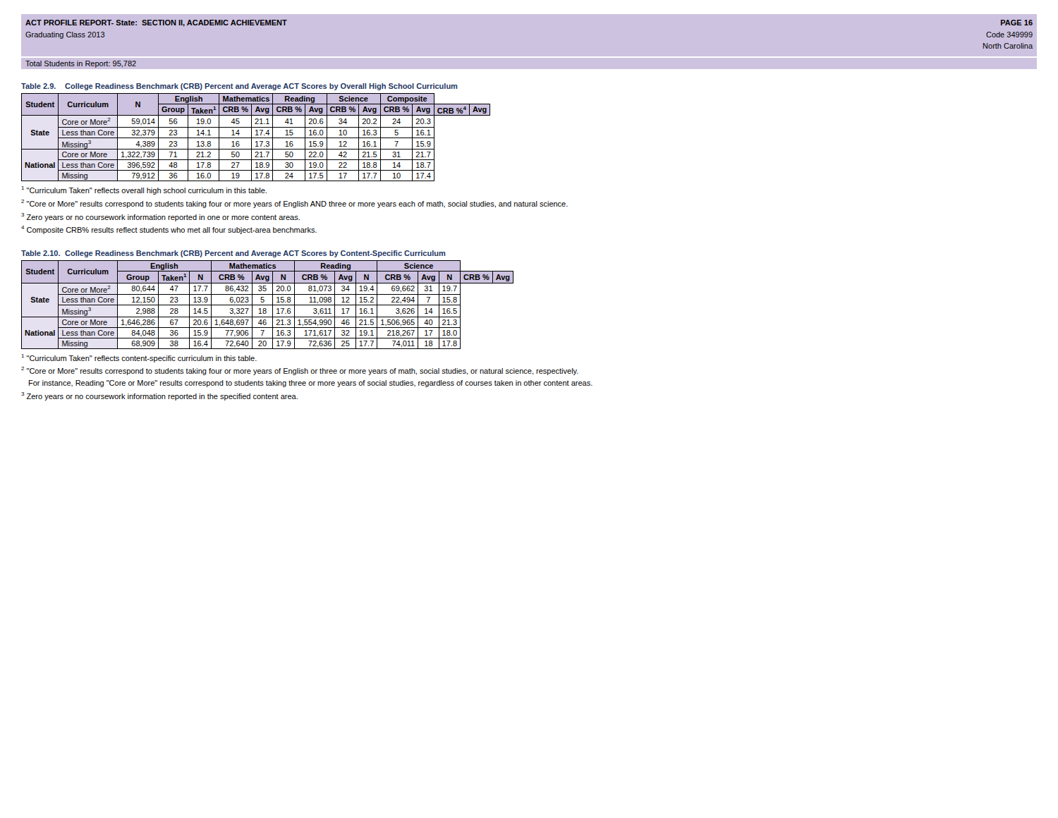ACT PROFILE REPORT- State: SECTION II, ACADEMIC ACHIEVEMENT
Graduating Class 2013
PAGE 16
Code 349999
North Carolina
Total Students in Report: 95,782
Table 2.9. College Readiness Benchmark (CRB) Percent and Average ACT Scores by Overall High School Curriculum
| Student | Curriculum | N | English | Mathematics | Reading | Science | Composite |
| --- | --- | --- | --- | --- | --- | --- | --- |
| Group | Taken 1 | CRB % | Avg | CRB % | Avg | CRB % | Avg | CRB % | Avg | CRB % 4 | Avg |
| State | Core or More 2 | 59,014 | 56 | 19.0 | 45 | 21.1 | 41 | 20.6 | 34 | 20.2 | 24 | 20.3 |
| Less than Core | 32,379 | 23 | 14.1 | 14 | 17.4 | 15 | 16.0 | 10 | 16.3 | 5 | 16.1 |
| Missing 3 | 4,389 | 23 | 13.8 | 16 | 17.3 | 16 | 15.9 | 12 | 16.1 | 7 | 15.9 |
| National | Core or More | 1,322,739 | 71 | 21.2 | 50 | 21.7 | 50 | 22.0 | 42 | 21.5 | 31 | 21.7 |
| Less than Core | 396,592 | 48 | 17.8 | 27 | 18.9 | 30 | 19.0 | 22 | 18.8 | 14 | 18.7 |
| Missing | 79,912 | 36 | 16.0 | 19 | 17.8 | 24 | 17.5 | 17 | 17.7 | 10 | 17.4 |
1 "Curriculum Taken" reflects overall high school curriculum in this table.
2 "Core or More" results correspond to students taking four or more years of English AND three or more years each of math, social studies, and natural science.
3 Zero years or no coursework information reported in one or more content areas.
4 Composite CRB% results reflect students who met all four subject-area benchmarks.
Table 2.10. College Readiness Benchmark (CRB) Percent and Average ACT Scores by Content-Specific Curriculum
| Student | Curriculum | English | Mathematics | Reading | Science |
| --- | --- | --- | --- | --- | --- |
| Group | Taken 1 | N | CRB % | Avg | N | CRB % | Avg | N | CRB % | Avg | N | CRB % | Avg |
| State | Core or More 2 | 80,644 | 47 | 17.7 | 86,432 | 35 | 20.0 | 81,073 | 34 | 19.4 | 69,662 | 31 | 19.7 |
| Less than Core | 12,150 | 23 | 13.9 | 6,023 | 5 | 15.8 | 11,098 | 12 | 15.2 | 22,494 | 7 | 15.8 |
| Missing 3 | 2,988 | 28 | 14.5 | 3,327 | 18 | 17.6 | 3,611 | 17 | 16.1 | 3,626 | 14 | 16.5 |
| National | Core or More | 1,646,286 | 67 | 20.6 | 1,648,697 | 46 | 21.3 | 1,554,990 | 46 | 21.5 | 1,506,965 | 40 | 21.3 |
| Less than Core | 84,048 | 36 | 15.9 | 77,906 | 7 | 16.3 | 171,617 | 32 | 19.1 | 218,267 | 17 | 18.0 |
| Missing | 68,909 | 38 | 16.4 | 72,640 | 20 | 17.9 | 72,636 | 25 | 17.7 | 74,011 | 18 | 17.8 |
1 "Curriculum Taken" reflects content-specific curriculum in this table.
2 "Core or More" results correspond to students taking four or more years of English or three or more years of math, social studies, or natural science, respectively.
For instance, Reading "Core or More" results correspond to students taking three or more years of social studies, regardless of courses taken in other content areas.
3 Zero years or no coursework information reported in the specified content area.